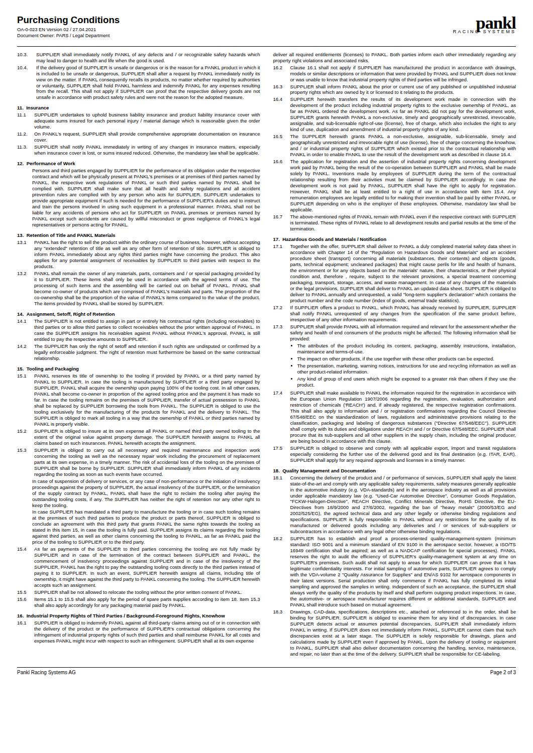Purchasing Conditions
OA-0-023 EN Version 02 / 27.04.2021
Document Owner: PARS / Legal Department
pankl
RACING SYSTEMS
10.3.
SUPPLIER shall immediately notify PANKL of any defects and / or recognizable safety hazards which may lead to danger to health and life when the good is used.
10.4.
If the delivery good of SUPPLIER is unsafe or dangerous or is the reason for a PANKL product in which it is included to be unsafe or dangerous, SUPPLIER shall after a request by PANKL immediately notify its view on the matter. If PANKL consequently recalls its products, no matter whether required by authorities or voluntarily, SUPPLIER shall hold PANKL harmless and indemnify PANKL for any expenses resulting from the recall. This shall not apply if SUPPLIER can proof that the respective delivery goods are not unsafe in accordance with product safety rules and were not the reason for the adopted measure.
11. Insurance
11.1
SUPPLIER undertakes to uphold business liability insurance and product liability insurance cover with adequate sums insured for each personal injury / material damage which is reasonable given the order volume.
11.2.
On PANKL's request, SUPPLIER shall provide comprehensive appropriate documentation on insurance cover.
11.3.
SUPPLIER shall notify PANKL immediately in writing of any changes in insurance matters, especially when insurance cover is lost, or sums insured reduced. Otherwise, the mandatory law shall be applicable.
12. Performance of Work
Persons and third parties engaged by SUPPLIER for the performance of its obligation under the respective contract and which will be physically present at PANKL's premises or at premises of third parties named by PANKL, the respective work regulations of PANKL or such third parties named by PANKL shall be complied with. SUPPLIER shall make sure that all health and safety regulations and all accident prevention rules are complied with by any person who acts for SUPPLIER. SUPPLIER undertakes to provide appropriate equipment if such is needed for the performance of SUPPLIER's duties and to instruct and train the persons involved in using such equipment in a professional manner. PANKL shall not be liable for any accidents of persons who act for SUPPLIER on PANKL premises or premises named by PANKL except such accidents are caused by willful misconduct or gross negligence of PANKL's legal representatives or persons acting for PANKL.
13. Retention of Title and PANKL Materials
13.1
PANKL has the right to sell the product within the ordinary course of business, however, without accepting any "extended" retention of title as well as any other form of retention of title. SUPPLIER is obliged to inform PANKL immediately about any rights third parties might have concerning the product. This also applies for any potential assignment of receivables by SUPPLIER to third parties with respect to the products.
13.2
PANKL shall remain the owner of any materials, parts, containers and / or special packaging provided by it to SUPPLIER. These items shall only be used in accordance with the agreed terms of use. The processing of such items and the assembling will be carried out on behalf of PANKL. PANKL shall become co-owner of products which are comprised of PANKL's materials and parts. The proportion of the co-ownership shall be the proportion of the value of PANKL's items compared to the value of the product. The items provided by PANKL shall be stored by SUPPLIER.
14. Assignment, Setoff, Right of Retention
14.1
The SUPPLIER is not entitled to assign in part or entirely his contractual rights (including receivables) to third parties or to allow third parties to collect receivables without the prior written approval of PANKL. In case the SUPPLIER assigns his receivables against PANKL without PANKL's approval, PANKL is still entitled to pay the respective amounts to SUPPLIER.
14.2
The SUPPLIER has only the right of setoff and retention if such rights are undisputed or confirmed by a legally enforceable judgment. The right of retention must furthermore be based on the same contractual relationship.
15. Tooling and Packaging
15.1
PANKL reserves its title of ownership to the tooling if provided by PANKL or a third party named by PANKL to SUPPLIER. In case the tooling is manufactured by SUPPLIER or a third party engaged by SUPPLIER, PANKL shall acquire the ownership upon paying 100% of the tooling cost. In all other cases, PANKL shall become co-owner in proportion of the agreed tooling price and the payment it has made so far. In case the tooling remains on the premises of SUPPLIER, transfer of actual possession to PANKL shall be replaced by SUPPLIER borrowing the tools from PANKL. The SUPPLIER is obliged to use the tooling exclusively for the manufacturing of the products for PANKL and the delivery to PANKL. The SUPPLIER is obliged to mark all tooling in a way that the ownership of PANKL or third parties named by PANKL is properly visible.
15.2
SUPPLIER is obliged to insure at its own expense all PANKL or named third party owned tooling to the extent of the original value against property damage. The SUPPLIER herewith assigns to PANKL all claims based on such insurances. PANKL herewith accepts the assignment.
15.3
SUPPLIER is obliged to carry out all necessary and required maintenance and inspection work concerning the tooling as well as the necessary repair work including the procurement of replacement parts at its own expense, in a timely manner. The risk of accidental loss of the tooling on the premises of SUPPLIER shall be borne by SUPPLIER. SUPPLIER shall immediately inform PANKL of any incidents regarding the tooling as soon as such events have occurred.
In case of suspension of delivery or services, or any case of non-performance or the initiation of insolvency proceedings against the property of SUPPLIER, the actual insolvency of the SUPPLIER, or the termination of the supply contract by PANKL, PANKL shall have the right to reclaim the tooling after paying the outstanding tooling costs, if any. The SUPPLIER has neither the right of retention nor any other right to keep the tooling.
In case SUPPLIER has mandated a third party to manufacture the tooling or in case such tooling remains at the premises of such third parties to produce the product or parts thereof, SUPPLIER is obliged to conclude an agreement with this third party that grants PANKL the same rights towards the tooling as stated in this item 15, in case the tooling is fully paid. SUPPLIER assigns its claims regarding the tooling against third parties, as well as other claims concerning the tooling to PANKL, as far as PANKL paid the price of the tooling to SUPPLIER or to the third party.
15.4
As far as payments of the SUPPLIER to third parties concerning the tooling are not fully made by SUPPLIER and in case of the termination of the contract between SUPPLIER and PANKL, the commencement of insolvency proceedings against SUPPLIER and in case of the insolvency of the SUPPLIER, PANKL has the right to pay the outstanding tooling costs directly to the third parties instead of paying it to SUPPLIER. In such an event, SUPPLIER herewith assigns all claims, including title of ownership, it might have against the third party to PANKL concerning the tooling. The SUPPLIER herewith accepts such an assignment.
15.5
SUPPLIER shall be not allowed to relocate the tooling without the prior written consent of PANKL.
15.6
Items 15.1 to 15.5 shall also apply for the period of spare parts supplies according to item 18. Item 15.3 shall also apply accordingly for any packaging material paid by PANKL.
16. Industrial Property Rights of Third Parties / Background-Foreground Rights, Knowhow
16.1
SUPPLIER is obliged to indemnify PANKL against all third-party claims arising out of or in connection with the delivery of the product or the performance of SUPPLIER's contractual obligations concerning the infringement of industrial property rights of such third parties and shall reimburse PANKL for all costs and expenses PANKL might incur with respect to such an infringement. SUPPLIER shall at its own expense
deliver all required entitlements (licenses) to PANKL. Both parties inform each other immediately regarding any property right violations and associated risks.
16.2
Clause 16.1 shall not apply if SUPPLIER has manufactured the product in accordance with drawings, models or similar descriptions or information that were provided by PANKL and SUPPLIER does not know or was unable to know that industrial property rights of third parties will be infringed.
16.3
SUPPLIER shall inform PANKL about the prior or current use of any published or unpublished industrial property rights which are owned by it or licensed to it relating to the products.
16.4
SUPPLIER herewith transfers the results of its development work made in connection with the development of the product including industrial property rights to the exclusive ownership of PANKL, as far as PANKL ordered the development work. As far as PANKL did not pay for the development work, SUPPLIER grants herewith PANKL a non-exclusive, timely and geographically unrestricted, irrevocable, assignable, and sub-licensable right-of-use (license), free of charge, which also includes the right to any kind of use, duplication and amendment of industrial property rights of any kind.
16.5
The SUPPLIER herewith grants PANKL a non-exclusive, assignable, sub-licensable, timely and geographically unrestricted and irrevocable right of use (license), free of charge concerning the knowhow, and / or industrial property rights of SUPPLIER which existed prior to the contractual relationship with PANKL in order to enable PANKL to use the result of the development work as described in clause 16.4.
16.6
The application for registration and the assertion of industrial property rights concerning development work paid by PANKL being the result of the co-operation between SUPPLIER and PANKL shall be made solely by PANKL. Inventions made by employees of SUPPLIER during the term of the contractual relationship resulting from their activities must be claimed by SUPPLIER accordingly. In case the development work is not paid by PANKL, SUPPLIER shall have the right to apply for registration. However, PANKL shall be at least entitled to a right of use in accordance with item 15.4. Any remuneration employees are legally entitled to for making their invention shall be paid by either PANKL or SUPPLIER depending on who is the employer of these employees. Otherwise, mandatory law shall be applicable.
16.7
The above-mentioned rights of PANKL remain with PANKL even if the respective contract with SUPPLIER is terminated. These rights of PANKL relate to all development results and partial results at the time of the termination.
17. Hazardous Goods and Materials / Notification
17.1
Together with the offer, SUPPLIER shall deliver to PANKL a duly completed material safety data sheet in accordance with Chapter 14 of the "Regulation on Hazardous Goods and Materials" and an accident procedure sheet (transport) concerning all materials (substances, their contents) and objects (goods, parts, technical equipment; uncleaned packages) that might cause perils for life and health of humans, the environment or for any objects based on the materials' nature, their characteristics, or their physical condition and, therefore , require, subject to the relevant provisions, a special treatment concerning packaging, transport, storage, access, and waste management. In case of any changes of the materials or the legal provisions, SUPPLIER shall deliver to PANKL an updated data sheet. SUPPLIER is obliged to deliver to PANKL annually and unrequested, a valid "long-term supplier's declaration" which contains the product number and the code number (index of goods, external trade statistics).
17.2
If SUPPLIER offers a product to PANKL, which PANKL has already received by SUPPLIER, SUPPLIER shall notify PANKL unrequested of any changes from the specification of the same product before, irrespective of any other information requirements.
17.3
SUPPLIER shall provide PANKL with all information required and relevant for the assessment whether the safety and health of end consumers of the products might be affected. The following information shall be provided:
The attributes of the product including its content, packaging, assembly instructions, installation, maintenance and terms-of-use.
The impact on other products, if the use together with these other products can be expected.
The presentation, marketing, warning notices, instructions for use and recycling information as well as other product-related information.
Any kind of group of end users which might be exposed to a greater risk than others if they use the product.
17.4
SUPPLIER shall make available to PANKL the information required for the registration in accordance with the European Union Regulation 1907/2006 regarding the registration, evaluation, authorization and restriction of chemicals ('REACH') and, if already registered, the respective registration confirmations. This shall also apply to information and / or registration confirmations regarding the Council Directive 67/548/EEC on the standardization of laws, regulations and administrative provisions relating to the classification, packaging and labeling of dangerous substances ("Directive 67/548/EEC"). SUPPLIER shall comply with its duties and obligations under REACH and / or Directive 67/548/EEC. SUPPLIER shall procure that its sub-suppliers and all other suppliers in the supply chain, including the original producer, are being bound in accordance with this clause.
17.5
SUPPLIER is obliged to observe and comply with all applicable export, import and transit regulations especially considering the further use of the delivered good and its final destination (e.g. ITAR, EAR). SUPPLIER shall apply for any required approvals and licenses in a timely manner.
18. Quality Management and Documentation
18.1
Concerning the delivery of the product and / or performance of services, SUPPLIER shall apply the latest state-of-the-art and comply with any applicable safety requirements, safety measures generally applicable in the automotive industry (e.g. VDA-standards) and in the aerospace industry as well as all provisions under applicable mandatory law (e.g. "Used-Car Automotive Directive", Consumer Goods Regulation, "FCKW-Halogen-Directive", REACH Directive, Conflict Minerals Directive, RoHS Directive, the EU-Directives from 18/9/2000 and 27/6/2002, regarding the ban of "heavy metals" (2000/53/EG and 2002/525/EG), the agreed technical data and any other legally or otherwise binding regulations and specifications. SUPPLIER is fully responsible to PANKL without any restrictions for the quality of its manufactured or delivered goods including any deliveries and / or services of sub-suppliers or subcontractors in accordance with any legal other otherwise binding regulations.
18.2
SUPPLIER has to establish and proof a process-oriented quality-management-system (minimum standard: ISO 9001 and a minimum standard of EN 9100 in the aerospace sector, however, a ISO/TS 16949 certification shall be aspired; as well as a NADCAP certification for special processes). PANKL reserves the right to audit the efficiency of SUPPLIER's quality-management system at any time on SUPPLIER's premises. Such audit shall not apply to areas for which SUPPLIER can prove that it has legitimate confidentiality interests. For initial sampling of automotive parts, SUPPLIER agrees to comply with the VDA-volume 2 "Quality Assurance for Supplies" and EN/AS 9102 for aerospace components in their latest versions. Serial production shall only commence if PANKL has fully completed its initial sampling and approved the samples in writing. Independent of such an acceptance, the SUPPLIER shall always verify the quality of the products by itself and shall perform outgoing product inspections. In case, the automotive- or aerospace manufacturer requires different or additional standards, SUPPLIER and PANKL shall introduce such based on mutual agreement.
18.3
Drawings, CAD-data, specifications, descriptions etc., attached or referenced to in the order, shall be binding for SUPPLIER. SUPPLIER is obliged to examine them for any kind of discrepancies. In case SUPPLIER detects actual or assumes potential discrepancies, SUPPLIER shall immediately inform PANKL in writing. If SUPPLIER does not immediately inform PANKL, SUPPLIER cannot claim that such discrepancies exist at a later stage. The SUPPLIER is solely responsible for drawings, plans and calculations made by SUPPLIER even if approved by PANKL. Upon the delivery of tooling or equipment to PANKL, SUPPLIER shall also deliver documentation concerning the handling, service, maintenance, and repair, no later than at the time of the delivery. SUPPLIER shall be responsible for CE-labeling.
Pankl Racing Systems AG
Page 2 of 3